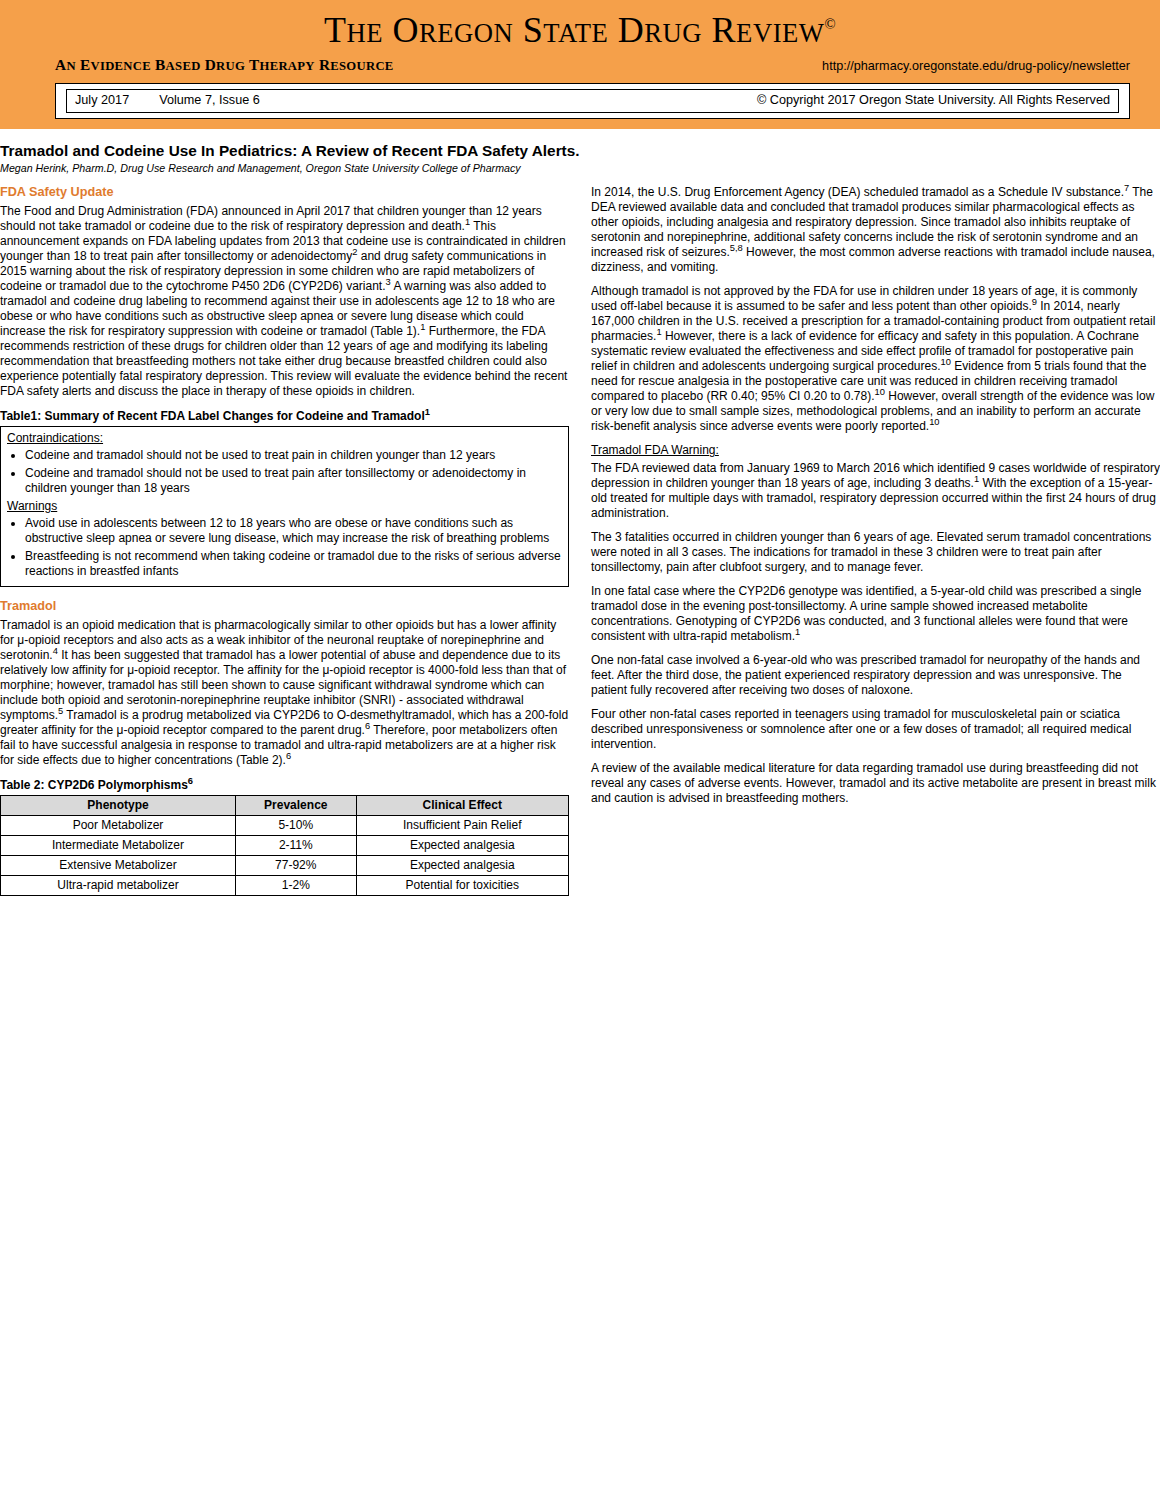THE OREGON STATE DRUG REVIEW©
AN EVIDENCE BASED DRUG THERAPY RESOURCE
http://pharmacy.oregonstate.edu/drug-policy/newsletter
July 2017Volume 7, Issue 6
© Copyright 2017 Oregon State University. All Rights Reserved
Tramadol and Codeine Use In Pediatrics: A Review of Recent FDA Safety Alerts.
Megan Herink, Pharm.D, Drug Use Research and Management, Oregon State University College of Pharmacy
FDA Safety Update
The Food and Drug Administration (FDA) announced in April 2017 that children younger than 12 years should not take tramadol or codeine due to the risk of respiratory depression and death.1 This announcement expands on FDA labeling updates from 2013 that codeine use is contraindicated in children younger than 18 to treat pain after tonsillectomy or adenoidectomy2 and drug safety communications in 2015 warning about the risk of respiratory depression in some children who are rapid metabolizers of codeine or tramadol due to the cytochrome P450 2D6 (CYP2D6) variant.3 A warning was also added to tramadol and codeine drug labeling to recommend against their use in adolescents age 12 to 18 who are obese or who have conditions such as obstructive sleep apnea or severe lung disease which could increase the risk for respiratory suppression with codeine or tramadol (Table 1).1 Furthermore, the FDA recommends restriction of these drugs for children older than 12 years of age and modifying its labeling recommendation that breastfeeding mothers not take either drug because breastfed children could also experience potentially fatal respiratory depression. This review will evaluate the evidence behind the recent FDA safety alerts and discuss the place in therapy of these opioids in children.
Table1: Summary of Recent FDA Label Changes for Codeine and Tramadol1
Contraindications:
Codeine and tramadol should not be used to treat pain in children younger than 12 years
Codeine and tramadol should not be used to treat pain after tonsillectomy or adenoidectomy in children younger than 18 years
Warnings
Avoid use in adolescents between 12 to 18 years who are obese or have conditions such as obstructive sleep apnea or severe lung disease, which may increase the risk of breathing problems
Breastfeeding is not recommend when taking codeine or tramadol due to the risks of serious adverse reactions in breastfed infants
Tramadol
Tramadol is an opioid medication that is pharmacologically similar to other opioids but has a lower affinity for μ-opioid receptors and also acts as a weak inhibitor of the neuronal reuptake of norepinephrine and serotonin.4 It has been suggested that tramadol has a lower potential of abuse and dependence due to its relatively low affinity for μ-opioid receptor. The affinity for the μ-opioid receptor is 4000-fold less than that of morphine; however, tramadol has still been shown to cause significant withdrawal syndrome which can include both opioid and serotonin-norepinephrine reuptake inhibitor (SNRI) - associated withdrawal symptoms.5 Tramadol is a prodrug metabolized via CYP2D6 to O-desmethyltramadol, which has a 200-fold greater affinity for the μ-opioid receptor compared to the parent drug.6 Therefore, poor metabolizers often fail to have successful analgesia in response to tramadol and ultra-rapid metabolizers are at a higher risk for side effects due to higher concentrations (Table 2).6
Table 2: CYP2D6 Polymorphisms6
| Phenotype | Prevalence | Clinical Effect |
| --- | --- | --- |
| Poor Metabolizer | 5-10% | Insufficient Pain Relief |
| Intermediate Metabolizer | 2-11% | Expected analgesia |
| Extensive Metabolizer | 77-92% | Expected analgesia |
| Ultra-rapid metabolizer | 1-2% | Potential for toxicities |
In 2014, the U.S. Drug Enforcement Agency (DEA) scheduled tramadol as a Schedule IV substance.7 The DEA reviewed available data and concluded that tramadol produces similar pharmacological effects as other opioids, including analgesia and respiratory depression. Since tramadol also inhibits reuptake of serotonin and norepinephrine, additional safety concerns include the risk of serotonin syndrome and an increased risk of seizures.5,8 However, the most common adverse reactions with tramadol include nausea, dizziness, and vomiting.
Although tramadol is not approved by the FDA for use in children under 18 years of age, it is commonly used off-label because it is assumed to be safer and less potent than other opioids.9 In 2014, nearly 167,000 children in the U.S. received a prescription for a tramadol-containing product from outpatient retail pharmacies.1 However, there is a lack of evidence for efficacy and safety in this population. A Cochrane systematic review evaluated the effectiveness and side effect profile of tramadol for postoperative pain relief in children and adolescents undergoing surgical procedures.10 Evidence from 5 trials found that the need for rescue analgesia in the postoperative care unit was reduced in children receiving tramadol compared to placebo (RR 0.40; 95% CI 0.20 to 0.78).10 However, overall strength of the evidence was low or very low due to small sample sizes, methodological problems, and an inability to perform an accurate risk-benefit analysis since adverse events were poorly reported.10
Tramadol FDA Warning:
The FDA reviewed data from January 1969 to March 2016 which identified 9 cases worldwide of respiratory depression in children younger than 18 years of age, including 3 deaths.1 With the exception of a 15-year-old treated for multiple days with tramadol, respiratory depression occurred within the first 24 hours of drug administration.
The 3 fatalities occurred in children younger than 6 years of age. Elevated serum tramadol concentrations were noted in all 3 cases. The indications for tramadol in these 3 children were to treat pain after tonsillectomy, pain after clubfoot surgery, and to manage fever.
In one fatal case where the CYP2D6 genotype was identified, a 5-year-old child was prescribed a single tramadol dose in the evening post-tonsillectomy. A urine sample showed increased metabolite concentrations. Genotyping of CYP2D6 was conducted, and 3 functional alleles were found that were consistent with ultra-rapid metabolism.1
One non-fatal case involved a 6-year-old who was prescribed tramadol for neuropathy of the hands and feet. After the third dose, the patient experienced respiratory depression and was unresponsive. The patient fully recovered after receiving two doses of naloxone.
Four other non-fatal cases reported in teenagers using tramadol for musculoskeletal pain or sciatica described unresponsiveness or somnolence after one or a few doses of tramadol; all required medical intervention.
A review of the available medical literature for data regarding tramadol use during breastfeeding did not reveal any cases of adverse events. However, tramadol and its active metabolite are present in breast milk and caution is advised in breastfeeding mothers.